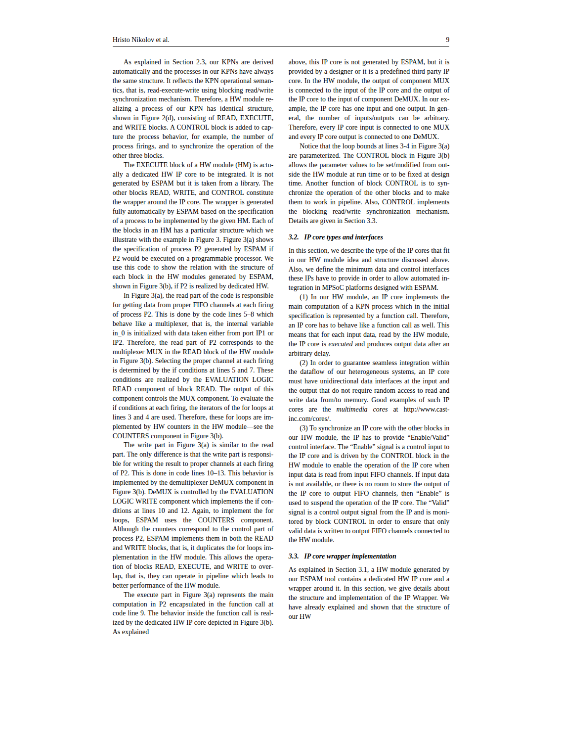Hristo Nikolov et al. 9
As explained in Section 2.3, our KPNs are derived automatically and the processes in our KPNs have always the same structure. It reflects the KPN operational semantics, that is, read-execute-write using blocking read/write synchronization mechanism. Therefore, a HW module realizing a process of our KPN has identical structure, shown in Figure 2(d), consisting of READ, EXECUTE, and WRITE blocks. A CONTROL block is added to capture the process behavior, for example, the number of process firings, and to synchronize the operation of the other three blocks.
The EXECUTE block of a HW module (HM) is actually a dedicated HW IP core to be integrated. It is not generated by ESPAM but it is taken from a library. The other blocks READ, WRITE, and CONTROL constitute the wrapper around the IP core. The wrapper is generated fully automatically by ESPAM based on the specification of a process to be implemented by the given HM. Each of the blocks in an HM has a particular structure which we illustrate with the example in Figure 3. Figure 3(a) shows the specification of process P2 generated by ESPAM if P2 would be executed on a programmable processor. We use this code to show the relation with the structure of each block in the HW modules generated by ESPAM, shown in Figure 3(b), if P2 is realized by dedicated HW.
In Figure 3(a), the read part of the code is responsible for getting data from proper FIFO channels at each firing of process P2. This is done by the code lines 5–8 which behave like a multiplexer, that is, the internal variable in_0 is initialized with data taken either from port IP1 or IP2. Therefore, the read part of P2 corresponds to the multiplexer MUX in the READ block of the HW module in Figure 3(b). Selecting the proper channel at each firing is determined by the if conditions at lines 5 and 7. These conditions are realized by the EVALUATION LOGIC READ component of block READ. The output of this component controls the MUX component. To evaluate the if conditions at each firing, the iterators of the for loops at lines 3 and 4 are used. Therefore, these for loops are implemented by HW counters in the HW module—see the COUNTERS component in Figure 3(b).
The write part in Figure 3(a) is similar to the read part. The only difference is that the write part is responsible for writing the result to proper channels at each firing of P2. This is done in code lines 10–13. This behavior is implemented by the demultiplexer DeMUX component in Figure 3(b). DeMUX is controlled by the EVALUATION LOGIC WRITE component which implements the if conditions at lines 10 and 12. Again, to implement the for loops, ESPAM uses the COUNTERS component. Although the counters correspond to the control part of process P2, ESPAM implements them in both the READ and WRITE blocks, that is, it duplicates the for loops implementation in the HW module. This allows the operation of blocks READ, EXECUTE, and WRITE to overlap, that is, they can operate in pipeline which leads to better performance of the HW module.
The execute part in Figure 3(a) represents the main computation in P2 encapsulated in the function call at code line 9. The behavior inside the function call is realized by the dedicated HW IP core depicted in Figure 3(b). As explained
above, this IP core is not generated by ESPAM, but it is provided by a designer or it is a predefined third party IP core. In the HW module, the output of component MUX is connected to the input of the IP core and the output of the IP core to the input of component DeMUX. In our example, the IP core has one input and one output. In general, the number of inputs/outputs can be arbitrary. Therefore, every IP core input is connected to one MUX and every IP core output is connected to one DeMUX.
Notice that the loop bounds at lines 3-4 in Figure 3(a) are parameterized. The CONTROL block in Figure 3(b) allows the parameter values to be set/modified from outside the HW module at run time or to be fixed at design time. Another function of block CONTROL is to synchronize the operation of the other blocks and to make them to work in pipeline. Also, CONTROL implements the blocking read/write synchronization mechanism. Details are given in Section 3.3.
3.2. IP core types and interfaces
In this section, we describe the type of the IP cores that fit in our HW module idea and structure discussed above. Also, we define the minimum data and control interfaces these IPs have to provide in order to allow automated integration in MPSoC platforms designed with ESPAM.
(1) In our HW module, an IP core implements the main computation of a KPN process which in the initial specification is represented by a function call. Therefore, an IP core has to behave like a function call as well. This means that for each input data, read by the HW module, the IP core is executed and produces output data after an arbitrary delay.
(2) In order to guarantee seamless integration within the dataflow of our heterogeneous systems, an IP core must have unidirectional data interfaces at the input and the output that do not require random access to read and write data from/to memory. Good examples of such IP cores are the multimedia cores at http://www.cast-inc.com/cores/.
(3) To synchronize an IP core with the other blocks in our HW module, the IP has to provide “Enable/Valid” control interface. The “Enable” signal is a control input to the IP core and is driven by the CONTROL block in the HW module to enable the operation of the IP core when input data is read from input FIFO channels. If input data is not available, or there is no room to store the output of the IP core to output FIFO channels, then “Enable” is used to suspend the operation of the IP core. The “Valid” signal is a control output signal from the IP and is monitored by block CONTROL in order to ensure that only valid data is written to output FIFO channels connected to the HW module.
3.3. IP core wrapper implementation
As explained in Section 3.1, a HW module generated by our ESPAM tool contains a dedicated HW IP core and a wrapper around it. In this section, we give details about the structure and implementation of the IP Wrapper. We have already explained and shown that the structure of our HW